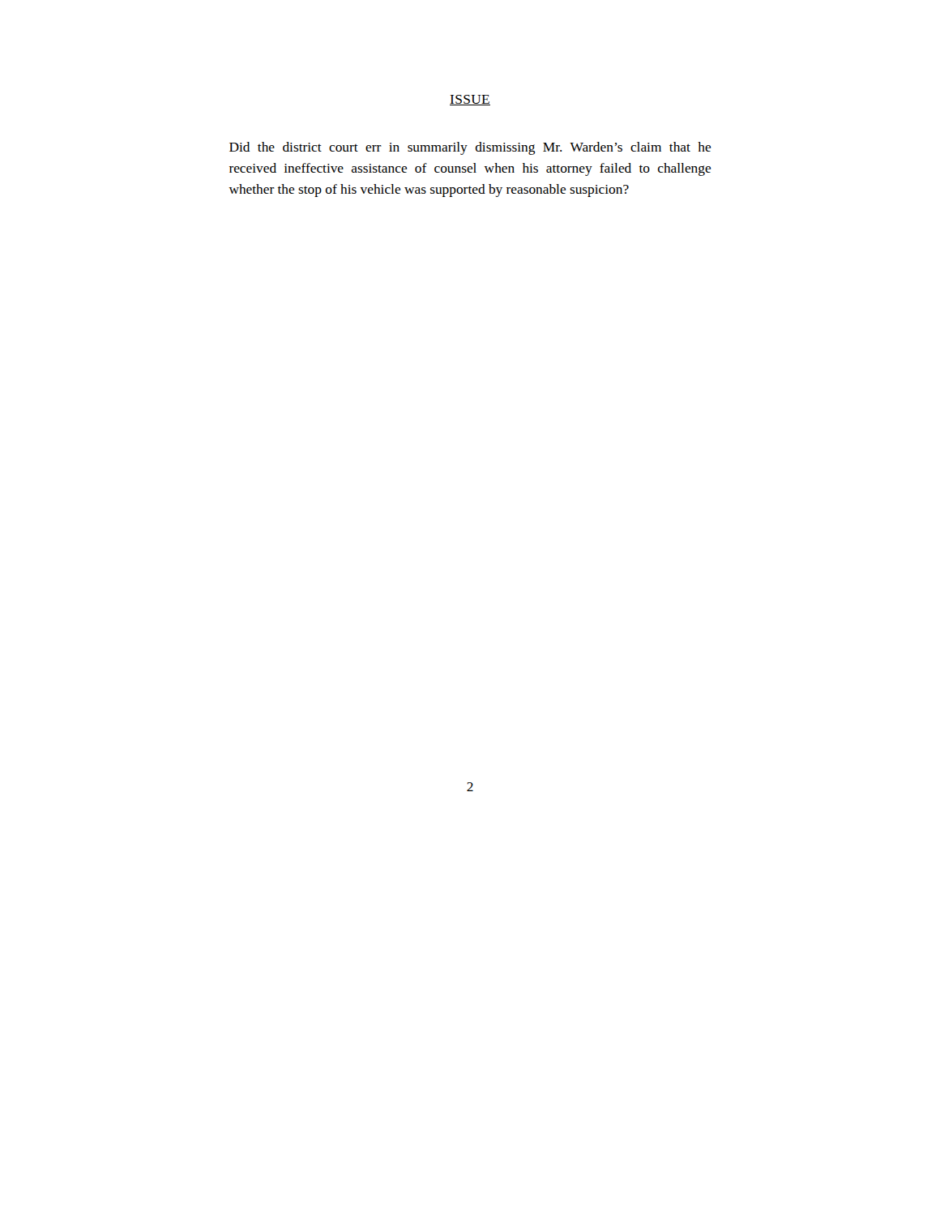ISSUE
Did the district court err in summarily dismissing Mr. Warden’s claim that he received ineffective assistance of counsel when his attorney failed to challenge whether the stop of his vehicle was supported by reasonable suspicion?
2